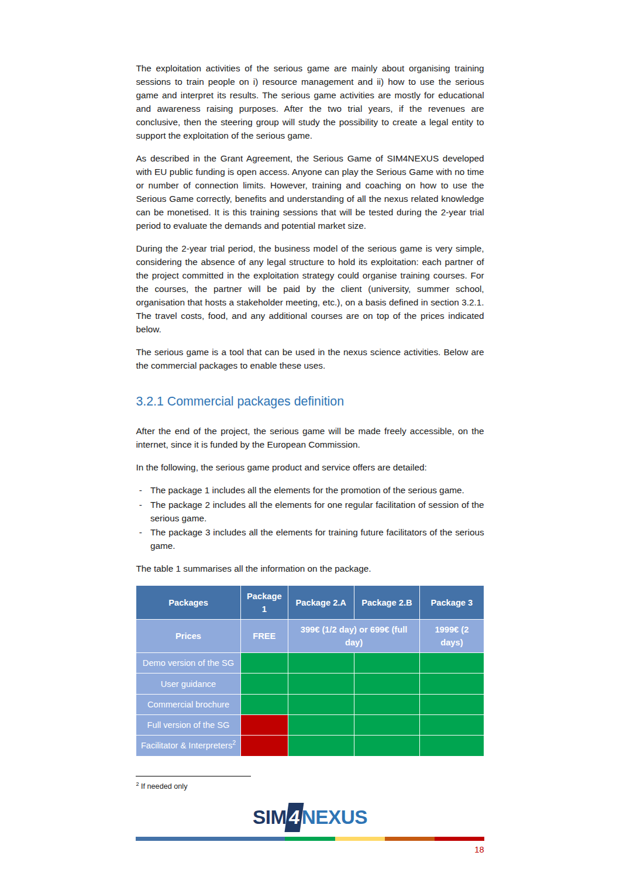The exploitation activities of the serious game are mainly about organising training sessions to train people on i) resource management and ii) how to use the serious game and interpret its results. The serious game activities are mostly for educational and awareness raising purposes. After the two trial years, if the revenues are conclusive, then the steering group will study the possibility to create a legal entity to support the exploitation of the serious game.
As described in the Grant Agreement, the Serious Game of SIM4NEXUS developed with EU public funding is open access. Anyone can play the Serious Game with no time or number of connection limits. However, training and coaching on how to use the Serious Game correctly, benefits and understanding of all the nexus related knowledge can be monetised. It is this training sessions that will be tested during the 2-year trial period to evaluate the demands and potential market size.
During the 2-year trial period, the business model of the serious game is very simple, considering the absence of any legal structure to hold its exploitation: each partner of the project committed in the exploitation strategy could organise training courses. For the courses, the partner will be paid by the client (university, summer school, organisation that hosts a stakeholder meeting, etc.), on a basis defined in section 3.2.1. The travel costs, food, and any additional courses are on top of the prices indicated below.
The serious game is a tool that can be used in the nexus science activities. Below are the commercial packages to enable these uses.
3.2.1 Commercial packages definition
After the end of the project, the serious game will be made freely accessible, on the internet, since it is funded by the European Commission.
In the following, the serious game product and service offers are detailed:
The package 1 includes all the elements for the promotion of the serious game.
The package 2 includes all the elements for one regular facilitation of session of the serious game.
The package 3 includes all the elements for training future facilitators of the serious game.
The table 1 summarises all the information on the package.
| Packages | Package 1 | Package 2.A | Package 2.B | Package 3 |
| Prices | FREE | 399€ (1/2 day) or 699€ (full day) | 1999€ (2 days) |
| Demo version of the SG | | | | |
| User guidance | | | | |
| Commercial brochure | | | | |
| Full version of the SG | | | | |
| Facilitator & Interpreters 2 | | | | |
2 If needed only
SIM 4 NEXUS
18